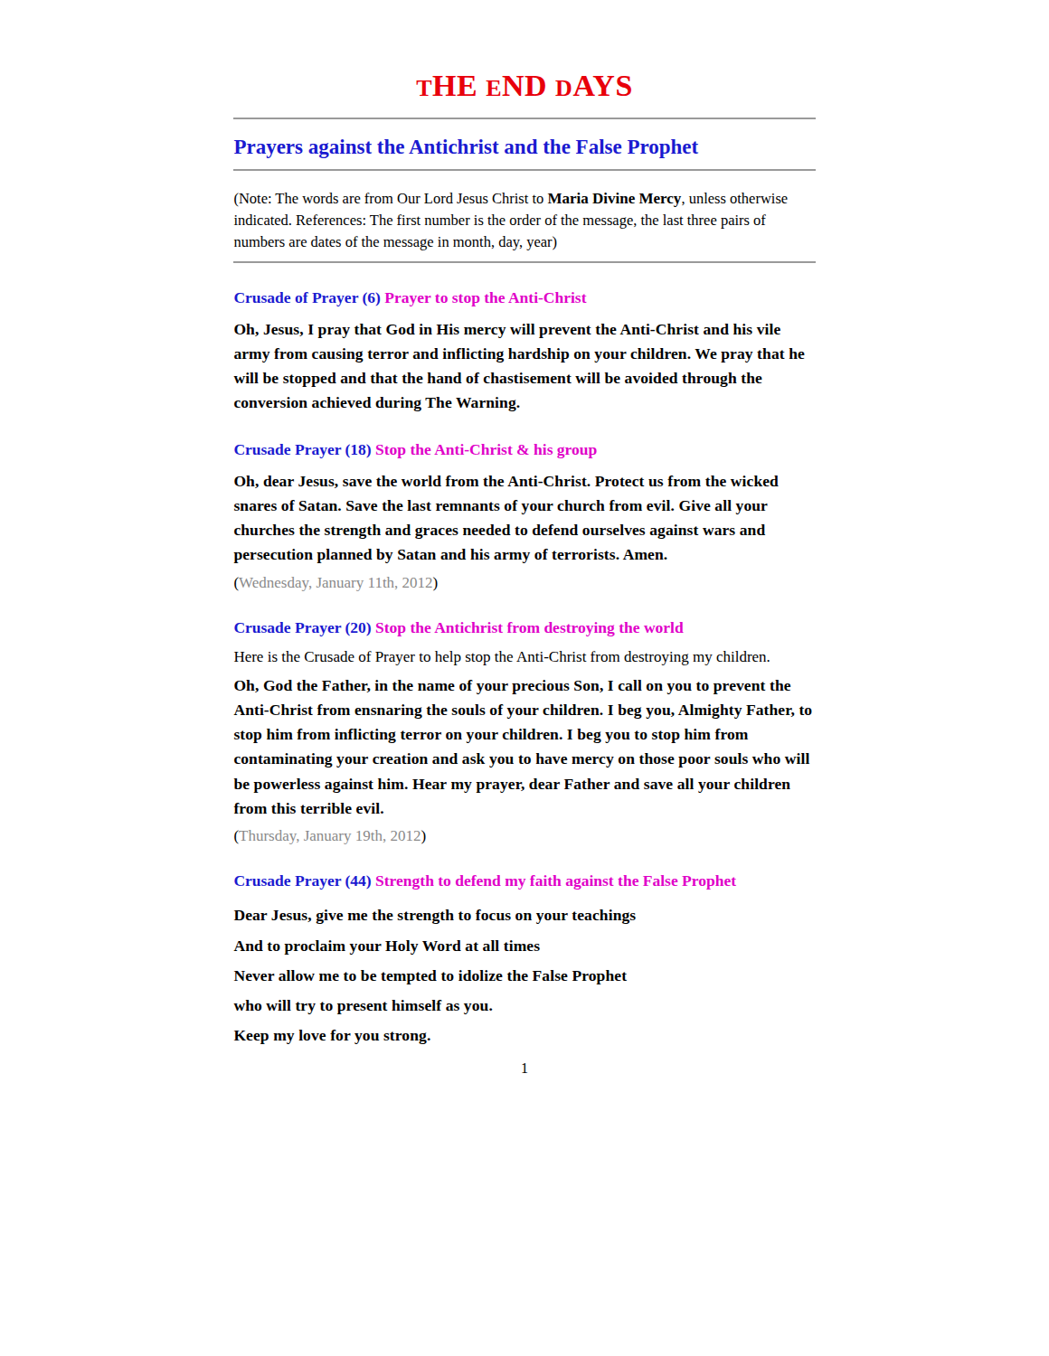THE END DAYS
Prayers against the Antichrist and the False Prophet
(Note: The words are from Our Lord Jesus Christ to Maria Divine Mercy, unless otherwise indicated. References: The first number is the order of the message, the last three pairs of numbers are dates of the message in month, day, year)
Crusade of Prayer (6) Prayer to stop the Anti-Christ
Oh, Jesus, I pray that God in His mercy will prevent the Anti-Christ and his vile army from causing terror and inflicting hardship on your children. We pray that he will be stopped and that the hand of chastisement will be avoided through the conversion achieved during The Warning.
Crusade Prayer (18) Stop the Anti-Christ & his group
Oh, dear Jesus, save the world from the Anti-Christ. Protect us from the wicked snares of Satan. Save the last remnants of your church from evil. Give all your churches the strength and graces needed to defend ourselves against wars and persecution planned by Satan and his army of terrorists. Amen.
(Wednesday, January 11th, 2012)
Crusade Prayer (20) Stop the Antichrist from destroying the world
Here is the Crusade of Prayer to help stop the Anti-Christ from destroying my children.
Oh, God the Father, in the name of your precious Son, I call on you to prevent the Anti-Christ from ensnaring the souls of your children. I beg you, Almighty Father, to stop him from inflicting terror on your children. I beg you to stop him from contaminating your creation and ask you to have mercy on those poor souls who will be powerless against him. Hear my prayer, dear Father and save all your children from this terrible evil.
(Thursday, January 19th, 2012)
Crusade Prayer (44) Strength to defend my faith against the False Prophet
Dear Jesus, give me the strength to focus on your teachings
And to proclaim your Holy Word at all times
Never allow me to be tempted to idolize the False Prophet
who will try to present himself as you.
Keep my love for you strong.
1